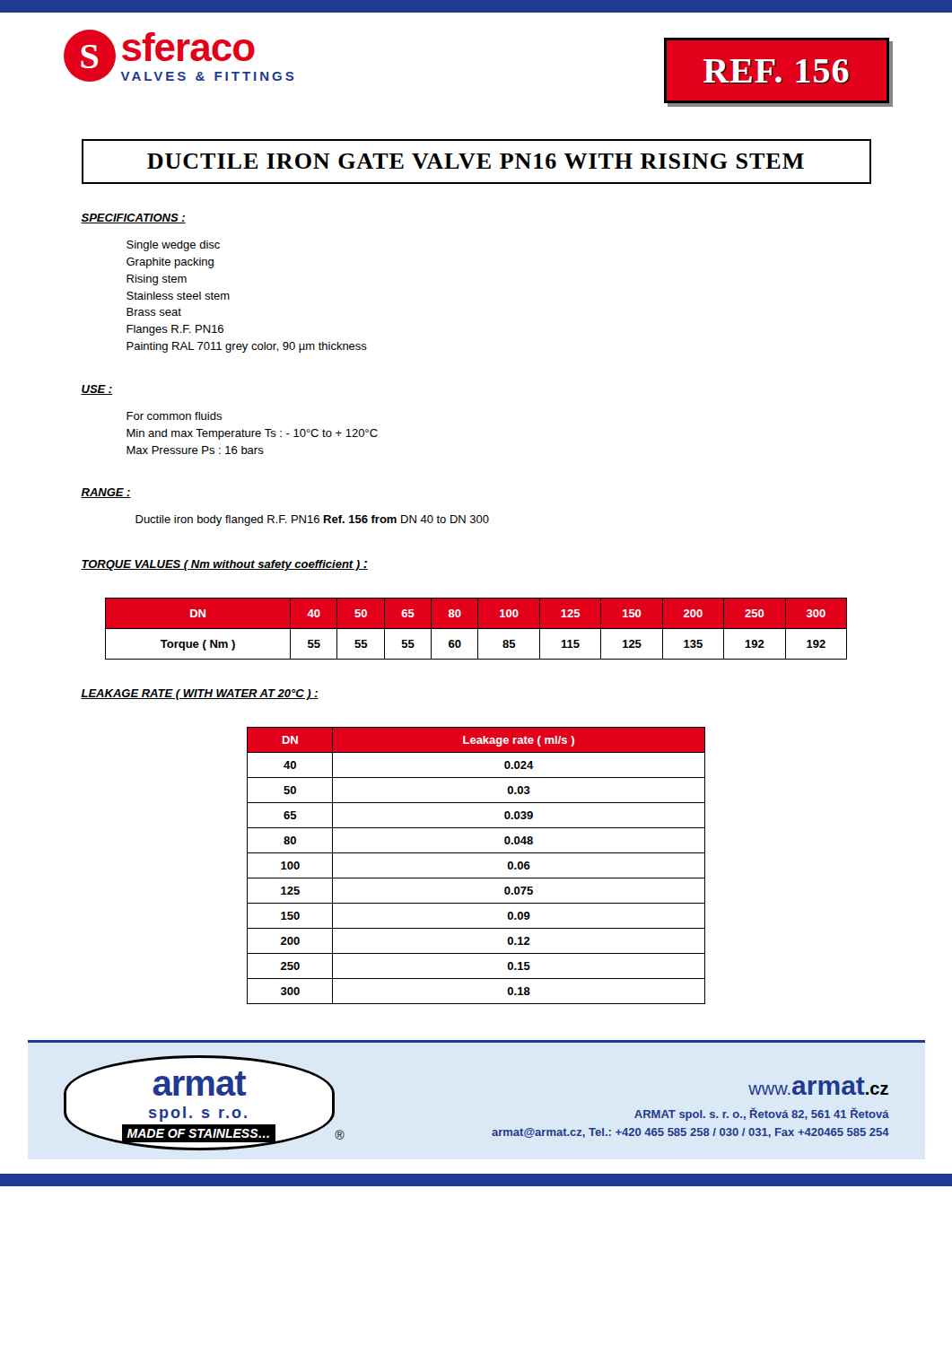S
sferaco
VALVES & FITTINGS
REF. 156
DUCTILE IRON GATE VALVE PN16 WITH RISING STEM
SPECIFICATIONS :
Single wedge disc
Graphite packing
Rising stem
Stainless steel stem
Brass seat
Flanges R.F. PN16
Painting RAL 7011 grey color, 90 µm thickness
USE :
For common fluids
Min and max Temperature Ts : - 10°C to + 120°C
Max Pressure Ps : 16 bars
RANGE :
Ductile iron body flanged R.F. PN16 Ref. 156 from DN 40 to DN 300
TORQUE VALUES ( Nm without safety coefficient ) :
| DN | 40 | 50 | 65 | 80 | 100 | 125 | 150 | 200 | 250 | 300 |
| --- | --- | --- | --- | --- | --- | --- | --- | --- | --- | --- |
| Torque ( Nm ) | 55 | 55 | 55 | 60 | 85 | 115 | 125 | 135 | 192 | 192 |
LEAKAGE RATE ( WITH WATER AT 20°C ) :
| DN | Leakage rate ( ml/s ) |
| --- | --- |
| 40 | 0.024 |
| 50 | 0.03 |
| 65 | 0.039 |
| 80 | 0.048 |
| 100 | 0.06 |
| 125 | 0.075 |
| 150 | 0.09 |
| 200 | 0.12 |
| 250 | 0.15 |
| 300 | 0.18 |
armat
spol. s r.o.
MADE OF STAINLESS…
®
www. armat.cz
ARMAT spol. s. r. o., Řetová 82, 561 41 Řetová
armat@armat.cz, Tel.: +420 465 585 258 / 030 / 031, Fax +420465 585 254